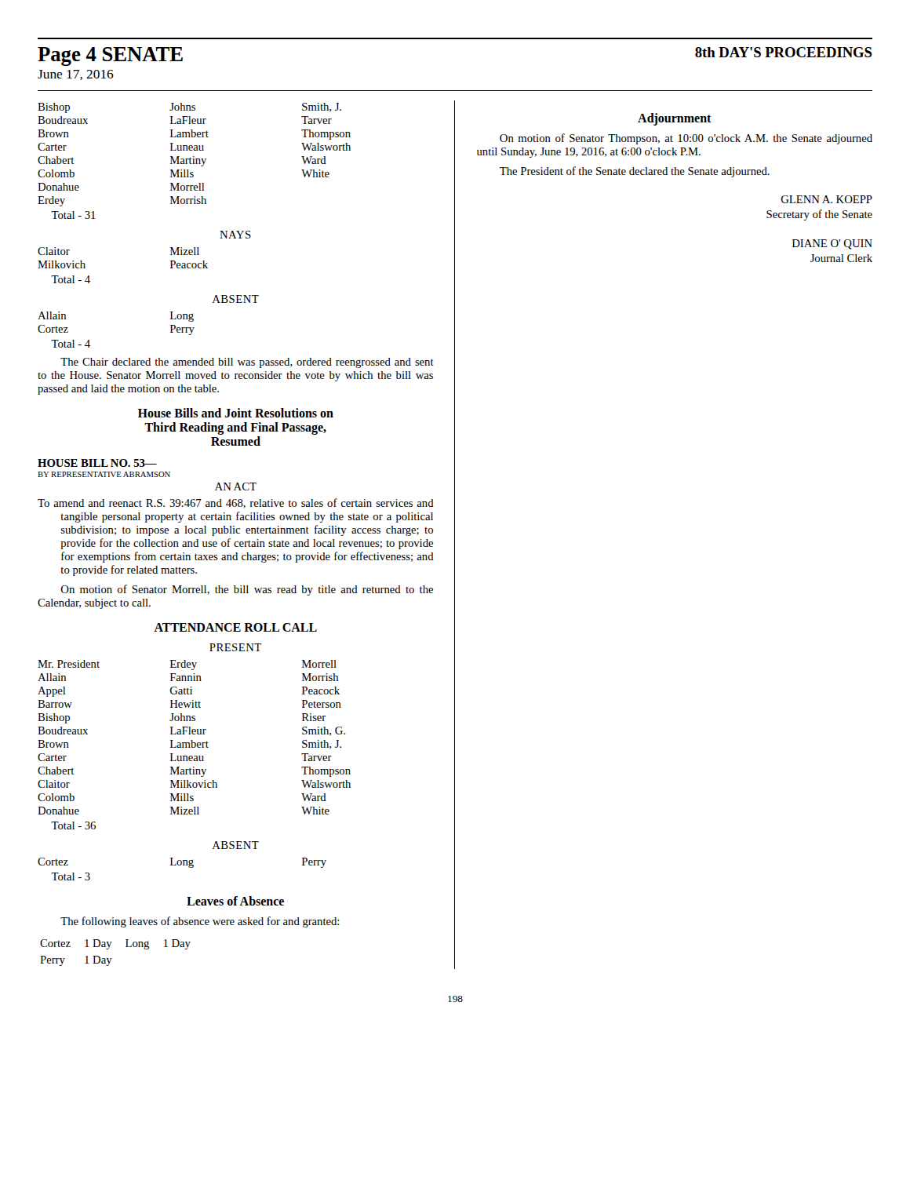Page 4 SENATEJune 17, 2016
8th DAY'S PROCEEDINGS
| Bishop | Johns | Smith, J. |
| Boudreaux | LaFleur | Tarver |
| Brown | Lambert | Thompson |
| Carter | Luneau | Walsworth |
| Chabert | Martiny | Ward |
| Colomb | Mills | White |
| Donahue | Morrell | |
| Erdey | Morrish | |
Total - 31
NAYS
| Claitor | Mizell | |
| Milkovich | Peacock | |
Total - 4
ABSENT
| Allain | Long | |
| Cortez | Perry | |
Total - 4
The Chair declared the amended bill was passed, ordered reengrossed and sent to the House. Senator Morrell moved to reconsider the vote by which the bill was passed and laid the motion on the table.
House Bills and Joint Resolutions on
Third Reading and Final Passage,
Resumed
HOUSE BILL NO. 53—
BY REPRESENTATIVE ABRAMSON
AN ACT
To amend and reenact R.S. 39:467 and 468, relative to sales of certain services and tangible personal property at certain facilities owned by the state or a political subdivision; to impose a local public entertainment facility access charge; to provide for the collection and use of certain state and local revenues; to provide for exemptions from certain taxes and charges; to provide for effectiveness; and to provide for related matters.
On motion of Senator Morrell, the bill was read by title and returned to the Calendar, subject to call.
ATTENDANCE ROLL CALL
PRESENT
| Mr. President | Erdey | Morrell |
| Allain | Fannin | Morrish |
| Appel | Gatti | Peacock |
| Barrow | Hewitt | Peterson |
| Bishop | Johns | Riser |
| Boudreaux | LaFleur | Smith, G. |
| Brown | Lambert | Smith, J. |
| Carter | Luneau | Tarver |
| Chabert | Martiny | Thompson |
| Claitor | Milkovich | Walsworth |
| Colomb | Mills | Ward |
| Donahue | Mizell | White |
Total - 36
ABSENT
| Cortez | Long | Perry |
Total - 3
Leaves of Absence
The following leaves of absence were asked for and granted:
| Cortez | 1 Day | Long | 1 Day |
| Perry | 1 Day | | |
Adjournment
On motion of Senator Thompson, at 10:00 o'clock A.M. the Senate adjourned until Sunday, June 19, 2016, at 6:00 o'clock P.M.
The President of the Senate declared the Senate adjourned.
GLENN A. KOEPP Secretary of the Senate
DIANE O' QUIN Journal Clerk
198